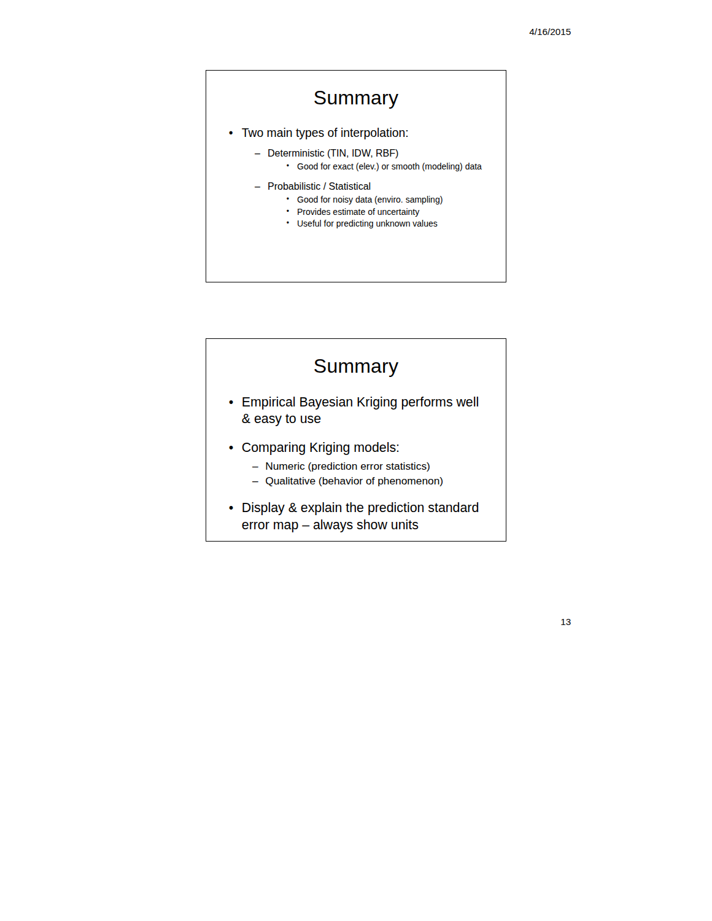4/16/2015
Summary
Two main types of interpolation:
Deterministic (TIN, IDW, RBF)
Good for exact (elev.) or smooth (modeling) data
Probabilistic / Statistical
Good for noisy data (enviro. sampling)
Provides estimate of uncertainty
Useful for predicting unknown values
Summary
Empirical Bayesian Kriging performs well & easy to use
Comparing Kriging models:
Numeric (prediction error statistics)
Qualitative (behavior of phenomenon)
Display & explain the prediction standard error map – always show units
13